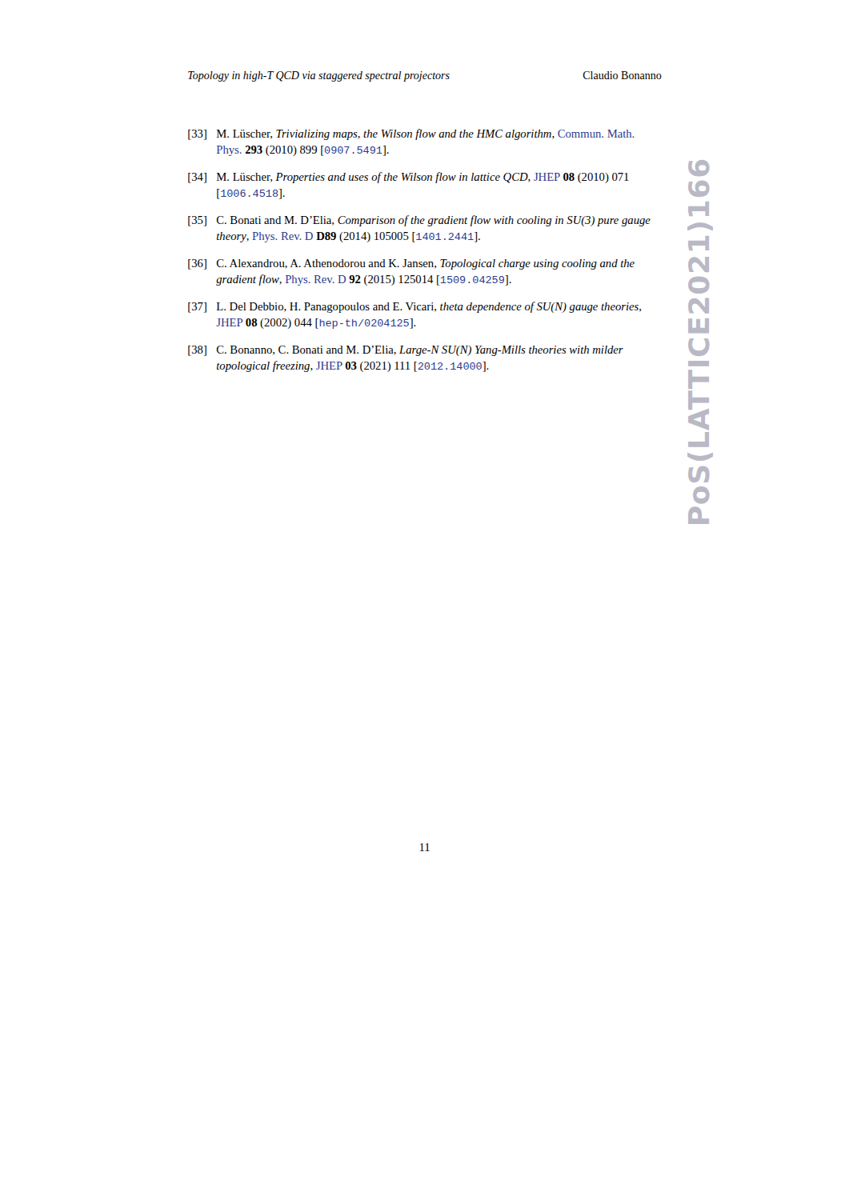Topology in high-T QCD via staggered spectral projectors
Claudio Bonanno
PoS(LATTICE2021)166
[33] M. Lüscher, Trivializing maps, the Wilson flow and the HMC algorithm, Commun. Math. Phys. 293 (2010) 899 [0907.5491].
[34] M. Lüscher, Properties and uses of the Wilson flow in lattice QCD, JHEP 08 (2010) 071 [1006.4518].
[35] C. Bonati and M. D’Elia, Comparison of the gradient flow with cooling in SU(3) pure gauge theory, Phys. Rev. D D89 (2014) 105005 [1401.2441].
[36] C. Alexandrou, A. Athenodorou and K. Jansen, Topological charge using cooling and the gradient flow, Phys. Rev. D 92 (2015) 125014 [1509.04259].
[37] L. Del Debbio, H. Panagopoulos and E. Vicari, theta dependence of SU(N) gauge theories, JHEP 08 (2002) 044 [hep-th/0204125].
[38] C. Bonanno, C. Bonati and M. D’Elia, Large-N SU(N) Yang-Mills theories with milder topological freezing, JHEP 03 (2021) 111 [2012.14000].
11